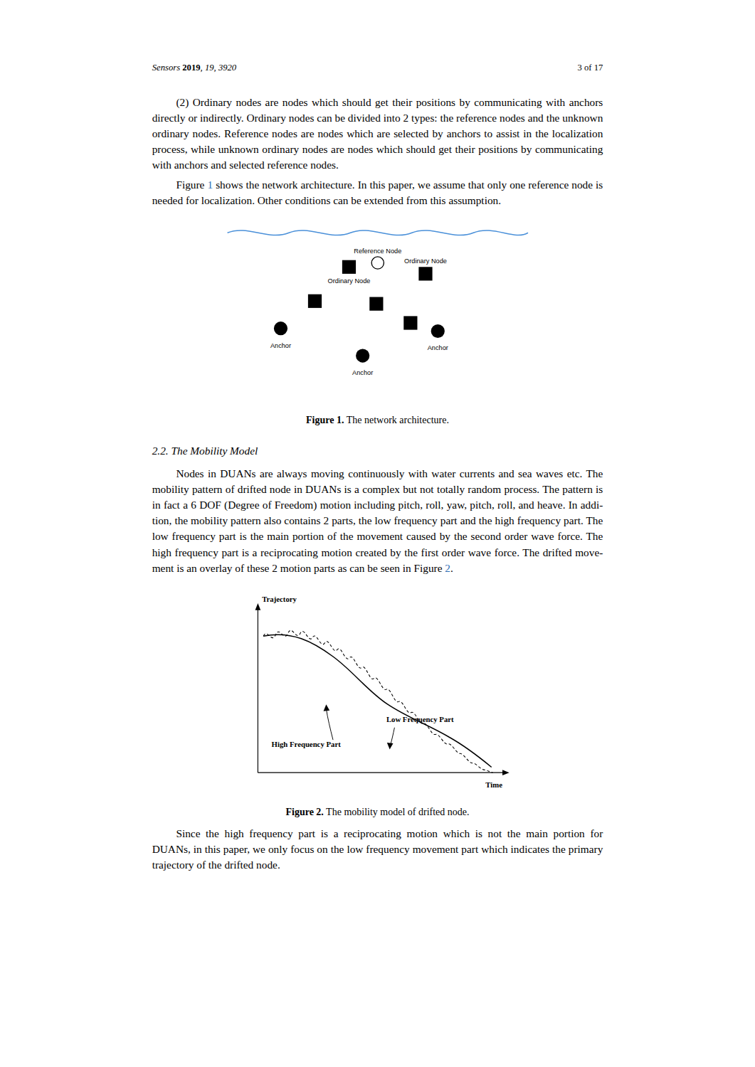Sensors 2019, 19, 3920
3 of 17
(2) Ordinary nodes are nodes which should get their positions by communicating with anchors directly or indirectly. Ordinary nodes can be divided into 2 types: the reference nodes and the unknown ordinary nodes. Reference nodes are nodes which are selected by anchors to assist in the localization process, while unknown ordinary nodes are nodes which should get their positions by communicating with anchors and selected reference nodes.
Figure 1 shows the network architecture. In this paper, we assume that only one reference node is needed for localization. Other conditions can be extended from this assumption.
Reference Node Ordinary Node Ordinary Node Anchor Anchor Anchor
Figure 1. The network architecture.
2.2. The Mobility Model
Nodes in DUANs are always moving continuously with water currents and sea waves etc. The mobility pattern of drifted node in DUANs is a complex but not totally random process. The pattern is in fact a 6 DOF (Degree of Freedom) motion including pitch, roll, yaw, pitch, roll, and heave. In addition, the mobility pattern also contains 2 parts, the low frequency part and the high frequency part. The low frequency part is the main portion of the movement caused by the second order wave force. The high frequency part is a reciprocating motion created by the first order wave force. The drifted movement is an overlay of these 2 motion parts as can be seen in Figure 2.
Trajectory Time High Frequency Part Low Frequency Part
Figure 2. The mobility model of drifted node.
Since the high frequency part is a reciprocating motion which is not the main portion for DUANs, in this paper, we only focus on the low frequency movement part which indicates the primary trajectory of the drifted node.